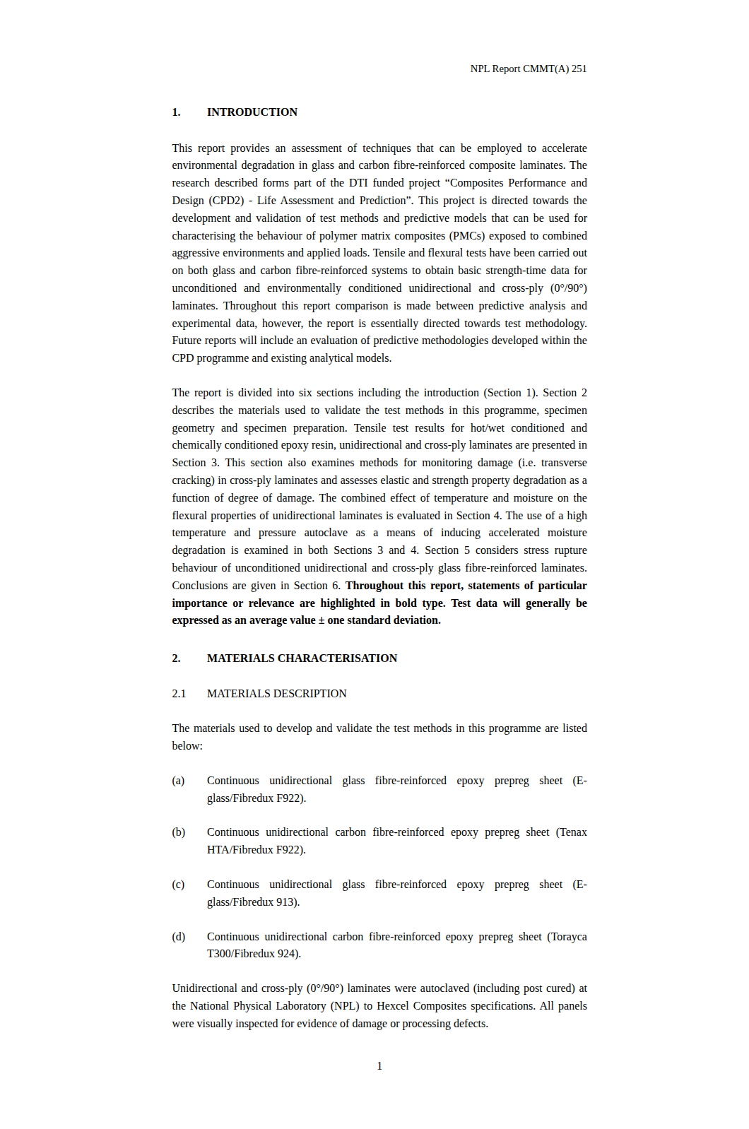NPL Report CMMT(A) 251
1. Introduction
This report provides an assessment of techniques that can be employed to accelerate environmental degradation in glass and carbon fibre-reinforced composite laminates. The research described forms part of the DTI funded project “Composites Performance and Design (CPD2) - Life Assessment and Prediction”. This project is directed towards the development and validation of test methods and predictive models that can be used for characterising the behaviour of polymer matrix composites (PMCs) exposed to combined aggressive environments and applied loads. Tensile and flexural tests have been carried out on both glass and carbon fibre-reinforced systems to obtain basic strength-time data for unconditioned and environmentally conditioned unidirectional and cross-ply (0°/90°) laminates. Throughout this report comparison is made between predictive analysis and experimental data, however, the report is essentially directed towards test methodology. Future reports will include an evaluation of predictive methodologies developed within the CPD programme and existing analytical models.
The report is divided into six sections including the introduction (Section 1). Section 2 describes the materials used to validate the test methods in this programme, specimen geometry and specimen preparation. Tensile test results for hot/wet conditioned and chemically conditioned epoxy resin, unidirectional and cross-ply laminates are presented in Section 3. This section also examines methods for monitoring damage (i.e. transverse cracking) in cross-ply laminates and assesses elastic and strength property degradation as a function of degree of damage. The combined effect of temperature and moisture on the flexural properties of unidirectional laminates is evaluated in Section 4. The use of a high temperature and pressure autoclave as a means of inducing accelerated moisture degradation is examined in both Sections 3 and 4. Section 5 considers stress rupture behaviour of unconditioned unidirectional and cross-ply glass fibre-reinforced laminates. Conclusions are given in Section 6. Throughout this report, statements of particular importance or relevance are highlighted in bold type. Test data will generally be expressed as an average value ± one standard deviation.
2. Materials Characterisation
2.1 MATERIALS DESCRIPTION
The materials used to develop and validate the test methods in this programme are listed below:
(a)
Continuous unidirectional glass fibre-reinforced epoxy prepreg sheet (E-glass/Fibredux F922).
(b)
Continuous unidirectional carbon fibre-reinforced epoxy prepreg sheet (Tenax HTA/Fibredux F922).
(c)
Continuous unidirectional glass fibre-reinforced epoxy prepreg sheet (E-glass/Fibredux 913).
(d)
Continuous unidirectional carbon fibre-reinforced epoxy prepreg sheet (Torayca T300/Fibredux 924).
Unidirectional and cross-ply (0°/90°) laminates were autoclaved (including post cured) at the National Physical Laboratory (NPL) to Hexcel Composites specifications. All panels were visually inspected for evidence of damage or processing defects.
1